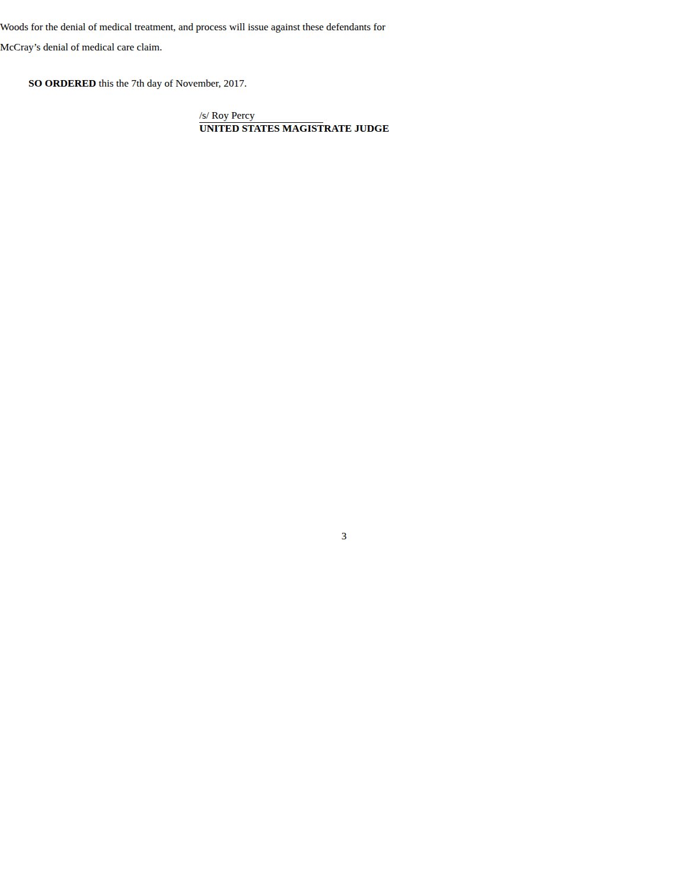Woods for the denial of medical treatment, and process will issue against these defendants for
McCray’s denial of medical care claim.
SO ORDERED this the 7th day of November, 2017.
/s/ Roy Percy
UNITED STATES MAGISTRATE JUDGE
3